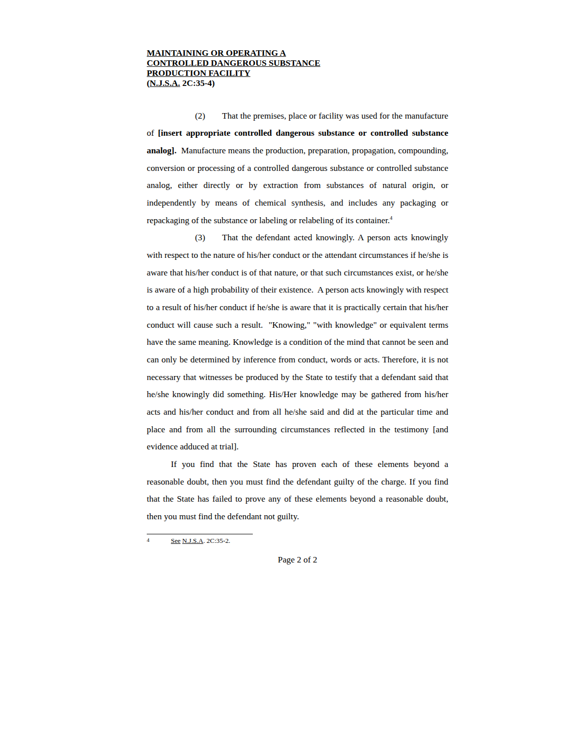MAINTAINING OR OPERATING A
CONTROLLED DANGEROUS SUBSTANCE
PRODUCTION FACILITY
(N.J.S.A. 2C:35-4)
(2) That the premises, place or facility was used for the manufacture of [insert appropriate controlled dangerous substance or controlled substance analog]. Manufacture means the production, preparation, propagation, compounding, conversion or processing of a controlled dangerous substance or controlled substance analog, either directly or by extraction from substances of natural origin, or independently by means of chemical synthesis, and includes any packaging or repackaging of the substance or labeling or relabeling of its container.4
(3) That the defendant acted knowingly. A person acts knowingly with respect to the nature of his/her conduct or the attendant circumstances if he/she is aware that his/her conduct is of that nature, or that such circumstances exist, or he/she is aware of a high probability of their existence. A person acts knowingly with respect to a result of his/her conduct if he/she is aware that it is practically certain that his/her conduct will cause such a result. "Knowing," "with knowledge" or equivalent terms have the same meaning. Knowledge is a condition of the mind that cannot be seen and can only be determined by inference from conduct, words or acts. Therefore, it is not necessary that witnesses be produced by the State to testify that a defendant said that he/she knowingly did something. His/Her knowledge may be gathered from his/her acts and his/her conduct and from all he/she said and did at the particular time and place and from all the surrounding circumstances reflected in the testimony [and evidence adduced at trial].
If you find that the State has proven each of these elements beyond a reasonable doubt, then you must find the defendant guilty of the charge. If you find that the State has failed to prove any of these elements beyond a reasonable doubt, then you must find the defendant not guilty.
4
See N.J.S.A. 2C:35-2.
Page 2 of 2